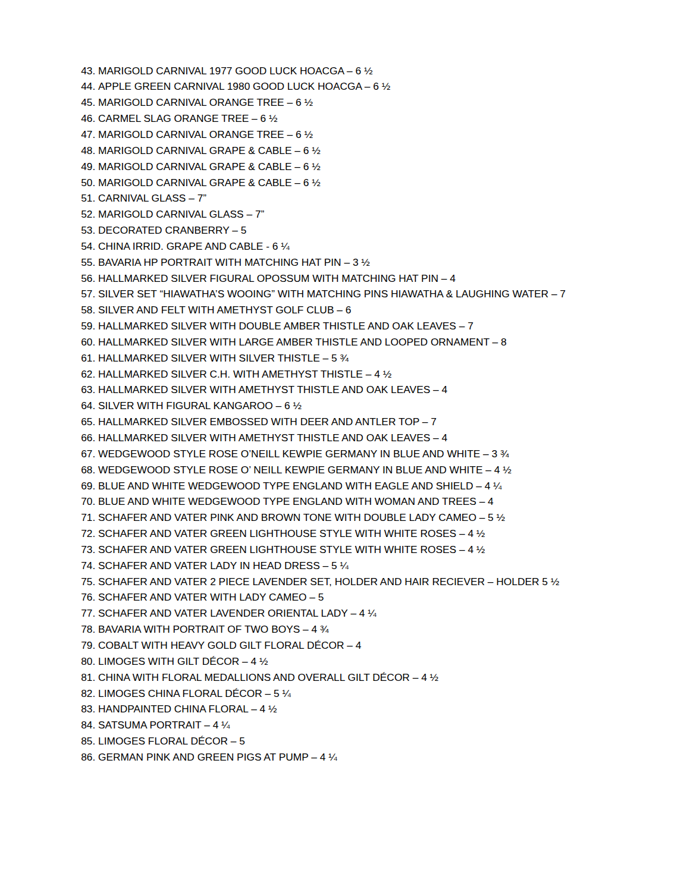MARIGOLD CARNIVAL 1977 GOOD LUCK HOACGA – 6 ½
APPLE GREEN CARNIVAL 1980 GOOD LUCK HOACGA – 6 ½
MARIGOLD CARNIVAL ORANGE TREE – 6 ½
CARMEL SLAG ORANGE TREE – 6 ½
MARIGOLD CARNIVAL ORANGE TREE – 6 ½
MARIGOLD CARNIVAL GRAPE & CABLE – 6 ½
MARIGOLD CARNIVAL GRAPE & CABLE – 6 ½
MARIGOLD CARNIVAL GRAPE & CABLE – 6 ½
CARNIVAL GLASS – 7”
MARIGOLD CARNIVAL GLASS – 7”
DECORATED CRANBERRY – 5
CHINA IRRID. GRAPE AND CABLE - 6 ¼
BAVARIA HP PORTRAIT WITH MATCHING HAT PIN – 3 ½
HALLMARKED SILVER FIGURAL OPOSSUM WITH MATCHING HAT PIN – 4
SILVER SET “HIAWATHA’S WOOING” WITH MATCHING PINS HIAWATHA & LAUGHING WATER – 7
SILVER AND FELT WITH AMETHYST GOLF CLUB – 6
HALLMARKED SILVER WITH DOUBLE AMBER THISTLE AND OAK LEAVES – 7
HALLMARKED SILVER WITH LARGE AMBER THISTLE AND LOOPED ORNAMENT – 8
HALLMARKED SILVER WITH SILVER THISTLE – 5 ¾
HALLMARKED SILVER C.H. WITH AMETHYST THISTLE – 4 ½
HALLMARKED SILVER WITH AMETHYST THISTLE AND OAK LEAVES – 4
SILVER WITH FIGURAL KANGAROO – 6 ½
HALLMARKED SILVER EMBOSSED WITH DEER AND ANTLER TOP – 7
HALLMARKED SILVER WITH AMETHYST THISTLE AND OAK LEAVES – 4
WEDGEWOOD STYLE ROSE O’NEILL KEWPIE GERMANY IN BLUE AND WHITE – 3 ¾
WEDGEWOOD STYLE ROSE O’ NEILL KEWPIE GERMANY IN BLUE AND WHITE – 4 ½
BLUE AND WHITE WEDGEWOOD TYPE ENGLAND WITH EAGLE AND SHIELD – 4 ¼
BLUE AND WHITE WEDGEWOOD TYPE ENGLAND WITH WOMAN AND TREES – 4
SCHAFER AND VATER PINK AND BROWN TONE WITH DOUBLE LADY CAMEO – 5 ½
SCHAFER AND VATER GREEN LIGHTHOUSE STYLE WITH WHITE ROSES – 4 ½
SCHAFER AND VATER GREEN LIGHTHOUSE STYLE WITH WHITE ROSES – 4 ½
SCHAFER AND VATER LADY IN HEAD DRESS – 5 ¼
SCHAFER AND VATER 2 PIECE LAVENDER SET, HOLDER AND HAIR RECIEVER – HOLDER 5 ½
SCHAFER AND VATER WITH LADY CAMEO – 5
SCHAFER AND VATER LAVENDER ORIENTAL LADY – 4 ¼
BAVARIA WITH PORTRAIT OF TWO BOYS – 4 ¾
COBALT WITH HEAVY GOLD GILT FLORAL DÉCOR – 4
LIMOGES WITH GILT DÉCOR – 4 ½
CHINA WITH FLORAL MEDALLIONS AND OVERALL GILT DÉCOR – 4 ½
LIMOGES CHINA FLORAL DÉCOR – 5 ¼
HANDPAINTED CHINA FLORAL – 4 ½
SATSUMA PORTRAIT – 4 ¼
LIMOGES FLORAL DÉCOR – 5
GERMAN PINK AND GREEN PIGS AT PUMP – 4 ¼